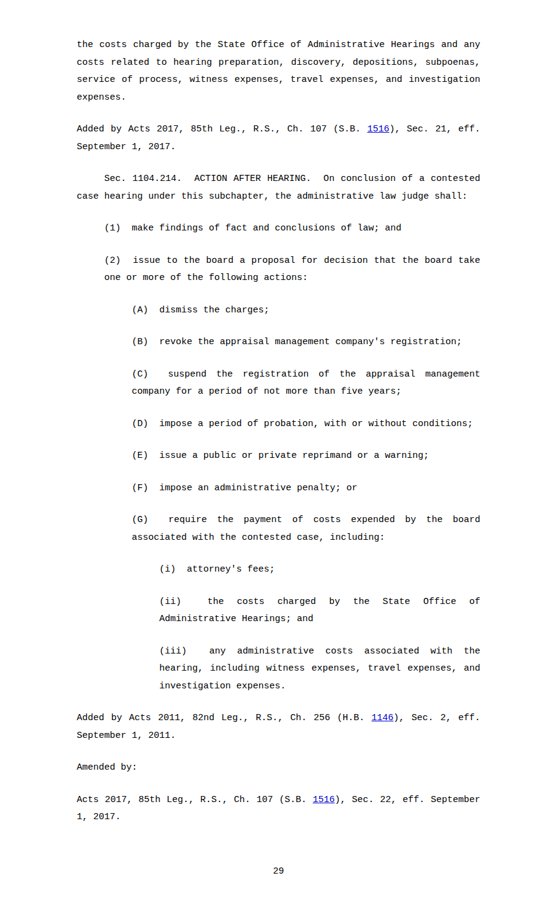the costs charged by the State Office of Administrative Hearings and any costs related to hearing preparation, discovery, depositions, subpoenas, service of process, witness expenses, travel expenses, and investigation expenses.
Added by Acts 2017, 85th Leg., R.S., Ch. 107 (S.B. 1516), Sec. 21, eff. September 1, 2017.
Sec. 1104.214. ACTION AFTER HEARING. On conclusion of a contested case hearing under this subchapter, the administrative law judge shall:
(1) make findings of fact and conclusions of law; and
(2) issue to the board a proposal for decision that the board take one or more of the following actions:
(A) dismiss the charges;
(B) revoke the appraisal management company's registration;
(C) suspend the registration of the appraisal management company for a period of not more than five years;
(D) impose a period of probation, with or without conditions;
(E) issue a public or private reprimand or a warning;
(F) impose an administrative penalty; or
(G) require the payment of costs expended by the board associated with the contested case, including:
(i) attorney's fees;
(ii) the costs charged by the State Office of Administrative Hearings; and
(iii) any administrative costs associated with the hearing, including witness expenses, travel expenses, and investigation expenses.
Added by Acts 2011, 82nd Leg., R.S., Ch. 256 (H.B. 1146), Sec. 2, eff. September 1, 2011.
Amended by:
Acts 2017, 85th Leg., R.S., Ch. 107 (S.B. 1516), Sec. 22, eff. September 1, 2017.
29